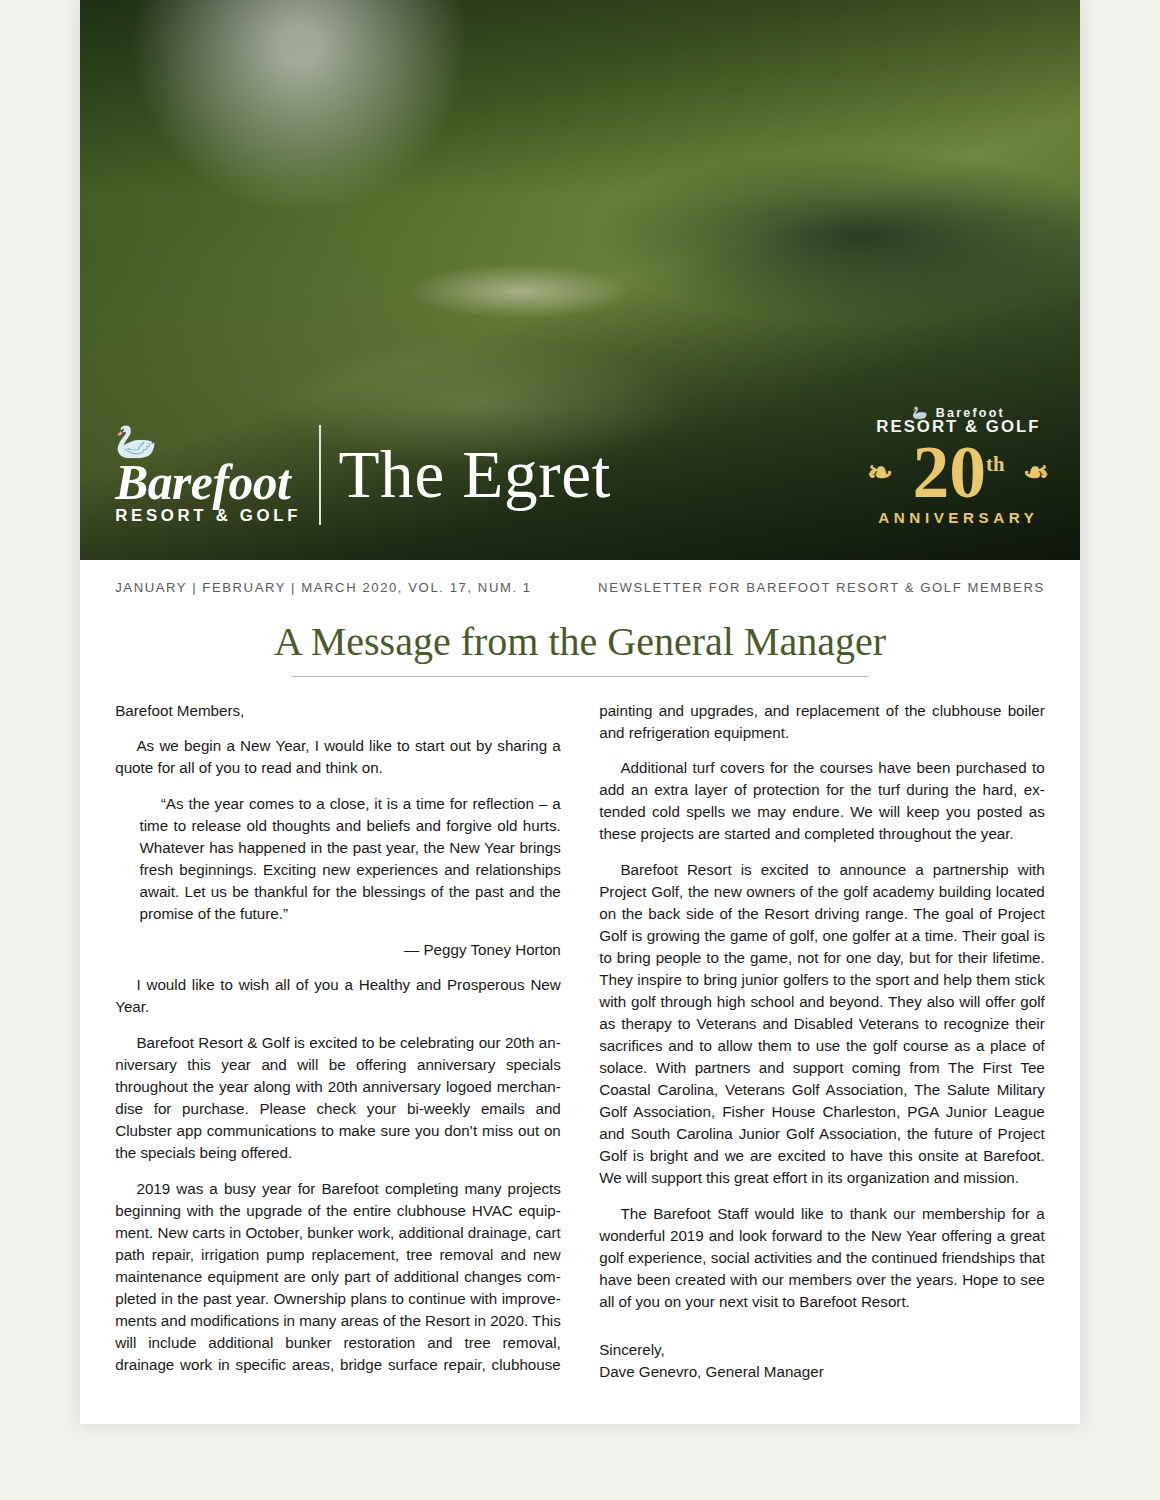🦢 Barefoot RESORT & GOLF
The Egret
🦢 BarefootRESORT & GOLF
20th
ANNIVERSARY
January | February | March 2020, Vol. 17, Num. 1 Newsletter for Barefoot Resort & Golf Members
A Message from the General Manager
Barefoot Members,
As we begin a New Year, I would like to start out by sharing a quote for all of you to read and think on.
“As the year comes to a close, it is a time for reflection – a time to release old thoughts and beliefs and forgive old hurts. Whatever has happened in the past year, the New Year brings fresh beginnings. Exciting new experiences and relationships await. Let us be thankful for the blessings of the past and the promise of the future.”
— Peggy Toney Horton
I would like to wish all of you a Healthy and Prosperous New Year.
Barefoot Resort & Golf is excited to be celebrating our 20th anniversary this year and will be offering anniversary specials throughout the year along with 20th anniversary logoed merchandise for purchase. Please check your bi-weekly emails and Clubster app communications to make sure you don’t miss out on the specials being offered.
2019 was a busy year for Barefoot completing many projects beginning with the upgrade of the entire clubhouse HVAC equipment. New carts in October, bunker work, additional drainage, cart path repair, irrigation pump replacement, tree removal and new maintenance equipment are only part of additional changes completed in the past year. Ownership plans to continue with improvements and modifications in many areas of the Resort in 2020. This will include additional bunker restoration and tree removal, drainage work in specific areas, bridge surface repair, clubhouse painting and upgrades, and replacement of the clubhouse boiler and refrigeration equipment.
Additional turf covers for the courses have been purchased to add an extra layer of protection for the turf during the hard, extended cold spells we may endure. We will keep you posted as these projects are started and completed throughout the year.
Barefoot Resort is excited to announce a partnership with Project Golf, the new owners of the golf academy building located on the back side of the Resort driving range. The goal of Project Golf is growing the game of golf, one golfer at a time. Their goal is to bring people to the game, not for one day, but for their lifetime. They inspire to bring junior golfers to the sport and help them stick with golf through high school and beyond. They also will offer golf as therapy to Veterans and Disabled Veterans to recognize their sacrifices and to allow them to use the golf course as a place of solace. With partners and support coming from The First Tee Coastal Carolina, Veterans Golf Association, The Salute Military Golf Association, Fisher House Charleston, PGA Junior League and South Carolina Junior Golf Association, the future of Project Golf is bright and we are excited to have this onsite at Barefoot. We will support this great effort in its organization and mission.
The Barefoot Staff would like to thank our membership for a wonderful 2019 and look forward to the New Year offering a great golf experience, social activities and the continued friendships that have been created with our members over the years. Hope to see all of you on your next visit to Barefoot Resort.
Sincerely,
Dave Genevro, General Manager